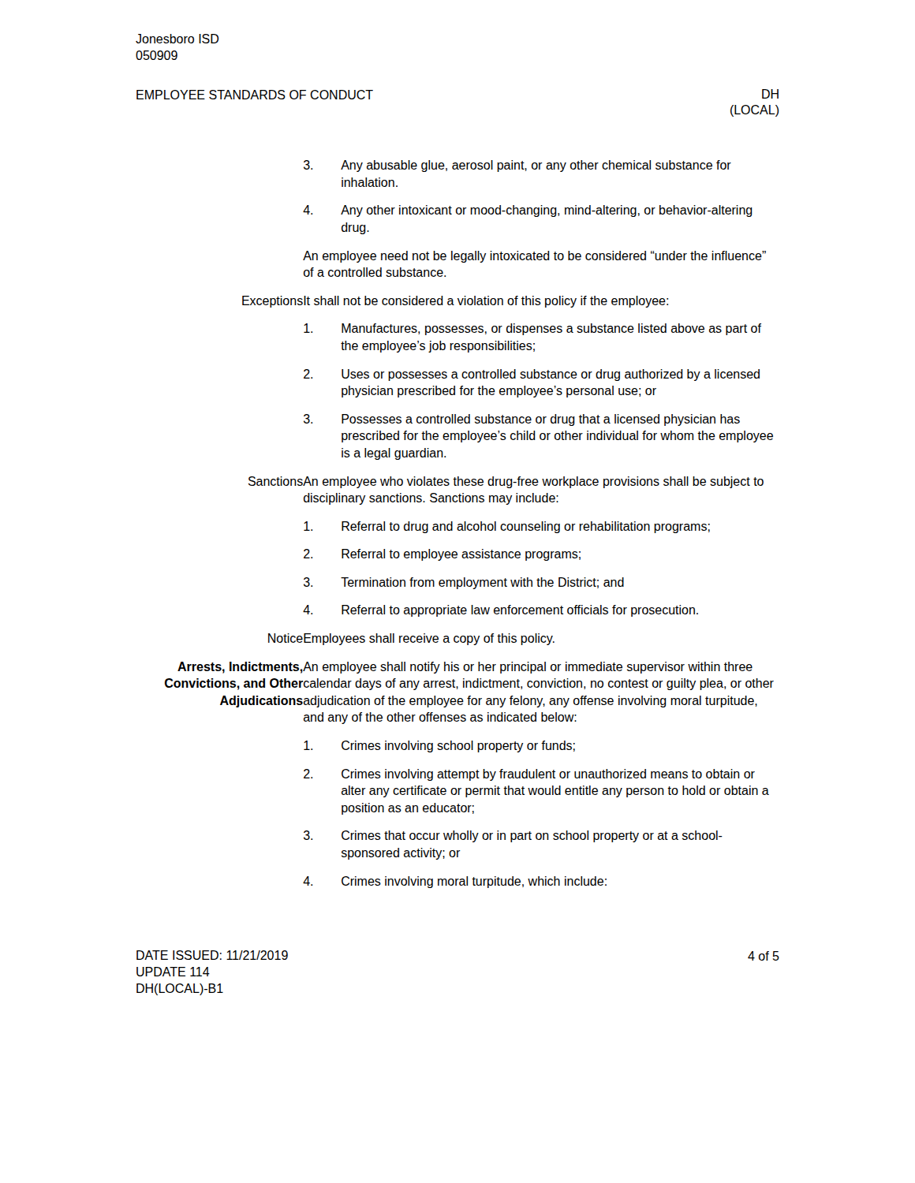Jonesboro ISD
050909
EMPLOYEE STANDARDS OF CONDUCT
DH
(LOCAL)
| | 3. Any abusable glue, aerosol paint, or any other chemical substance for inhalation. 4. Any other intoxicant or mood-changing, mind-altering, or behavior-altering drug. An employee need not be legally intoxicated to be considered “under the influence” of a controlled substance. |
| Exceptions | It shall not be considered a violation of this policy if the employee: 1. Manufactures, possesses, or dispenses a substance listed above as part of the employee’s job responsibilities; 2. Uses or possesses a controlled substance or drug authorized by a licensed physician prescribed for the employee’s personal use; or 3. Possesses a controlled substance or drug that a licensed physician has prescribed for the employee’s child or other individual for whom the employee is a legal guardian. |
| Sanctions | An employee who violates these drug-free workplace provisions shall be subject to disciplinary sanctions. Sanctions may include: 1. Referral to drug and alcohol counseling or rehabilitation programs; 2. Referral to employee assistance programs; 3. Termination from employment with the District; and 4. Referral to appropriate law enforcement officials for prosecution. |
| Notice | Employees shall receive a copy of this policy. |
| Arrests, Indictments, Convictions, and Other Adjudications | An employee shall notify his or her principal or immediate supervisor within three calendar days of any arrest, indictment, conviction, no contest or guilty plea, or other adjudication of the employee for any felony, any offense involving moral turpitude, and any of the other offenses as indicated below: 1. Crimes involving school property or funds; 2. Crimes involving attempt by fraudulent or unauthorized means to obtain or alter any certificate or permit that would entitle any person to hold or obtain a position as an educator; 3. Crimes that occur wholly or in part on school property or at a school-sponsored activity; or 4. Crimes involving moral turpitude, which include: |
DATE ISSUED: 11/21/2019
UPDATE 114
DH(LOCAL)-B1
4 of 5